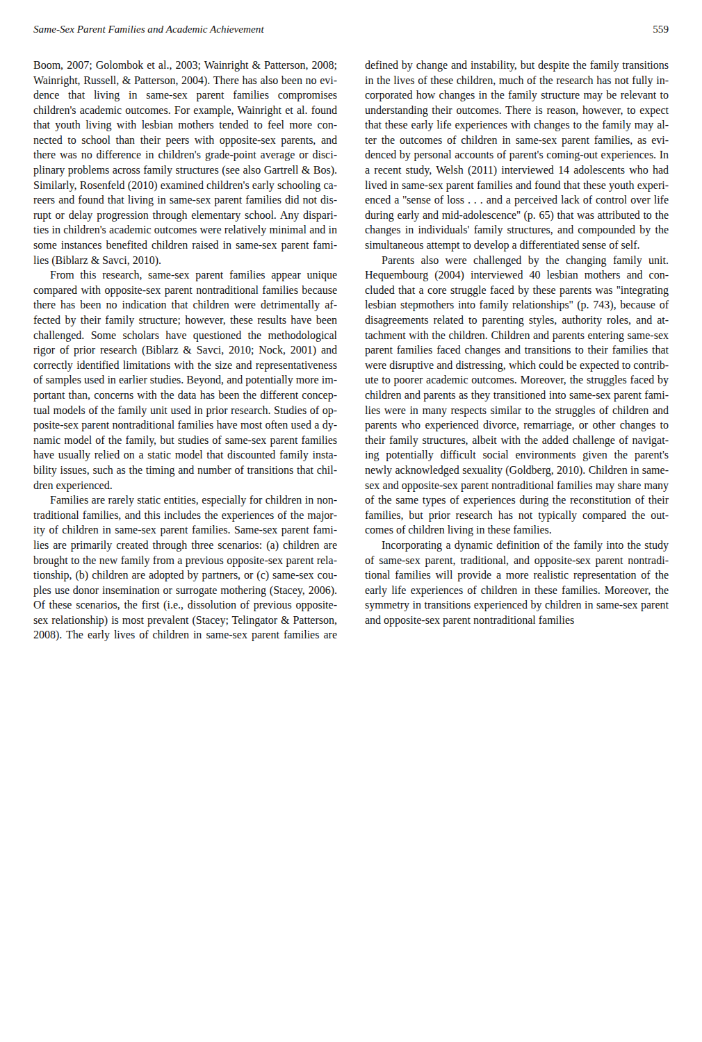Same-Sex Parent Families and Academic Achievement 559
Boom, 2007; Golombok et al., 2003; Wainright & Patterson, 2008; Wainright, Russell, & Patterson, 2004). There has also been no evidence that living in same-sex parent families compromises children's academic outcomes. For example, Wainright et al. found that youth living with lesbian mothers tended to feel more connected to school than their peers with opposite-sex parents, and there was no difference in children's grade-point average or disciplinary problems across family structures (see also Gartrell & Bos). Similarly, Rosenfeld (2010) examined children's early schooling careers and found that living in same-sex parent families did not disrupt or delay progression through elementary school. Any disparities in children's academic outcomes were relatively minimal and in some instances benefited children raised in same-sex parent families (Biblarz & Savci, 2010).
From this research, same-sex parent families appear unique compared with opposite-sex parent nontraditional families because there has been no indication that children were detrimentally affected by their family structure; however, these results have been challenged. Some scholars have questioned the methodological rigor of prior research (Biblarz & Savci, 2010; Nock, 2001) and correctly identified limitations with the size and representativeness of samples used in earlier studies. Beyond, and potentially more important than, concerns with the data has been the different conceptual models of the family unit used in prior research. Studies of opposite-sex parent nontraditional families have most often used a dynamic model of the family, but studies of same-sex parent families have usually relied on a static model that discounted family instability issues, such as the timing and number of transitions that children experienced.
Families are rarely static entities, especially for children in nontraditional families, and this includes the experiences of the majority of children in same-sex parent families. Same-sex parent families are primarily created through three scenarios: (a) children are brought to the new family from a previous opposite-sex parent relationship, (b) children are adopted by partners, or (c) same-sex couples use donor insemination or surrogate mothering (Stacey, 2006). Of these scenarios, the first (i.e., dissolution of previous opposite-sex relationship) is most prevalent (Stacey; Telingator & Patterson, 2008). The early lives of children in same-sex parent families are defined by change and instability, but despite the family transitions in the lives of these children, much of the research has not fully incorporated how changes in the family structure may be relevant to understanding their outcomes. There is reason, however, to expect that these early life experiences with changes to the family may alter the outcomes of children in same-sex parent families, as evidenced by personal accounts of parent's coming-out experiences. In a recent study, Welsh (2011) interviewed 14 adolescents who had lived in same-sex parent families and found that these youth experienced a ''sense of loss . . . and a perceived lack of control over life during early and mid-adolescence'' (p. 65) that was attributed to the changes in individuals' family structures, and compounded by the simultaneous attempt to develop a differentiated sense of self.
Parents also were challenged by the changing family unit. Hequembourg (2004) interviewed 40 lesbian mothers and concluded that a core struggle faced by these parents was ''integrating lesbian stepmothers into family relationships'' (p. 743), because of disagreements related to parenting styles, authority roles, and attachment with the children. Children and parents entering same-sex parent families faced changes and transitions to their families that were disruptive and distressing, which could be expected to contribute to poorer academic outcomes. Moreover, the struggles faced by children and parents as they transitioned into same-sex parent families were in many respects similar to the struggles of children and parents who experienced divorce, remarriage, or other changes to their family structures, albeit with the added challenge of navigating potentially difficult social environments given the parent's newly acknowledged sexuality (Goldberg, 2010). Children in same-sex and opposite-sex parent nontraditional families may share many of the same types of experiences during the reconstitution of their families, but prior research has not typically compared the outcomes of children living in these families.
Incorporating a dynamic definition of the family into the study of same-sex parent, traditional, and opposite-sex parent nontraditional families will provide a more realistic representation of the early life experiences of children in these families. Moreover, the symmetry in transitions experienced by children in same-sex parent and opposite-sex parent nontraditional families